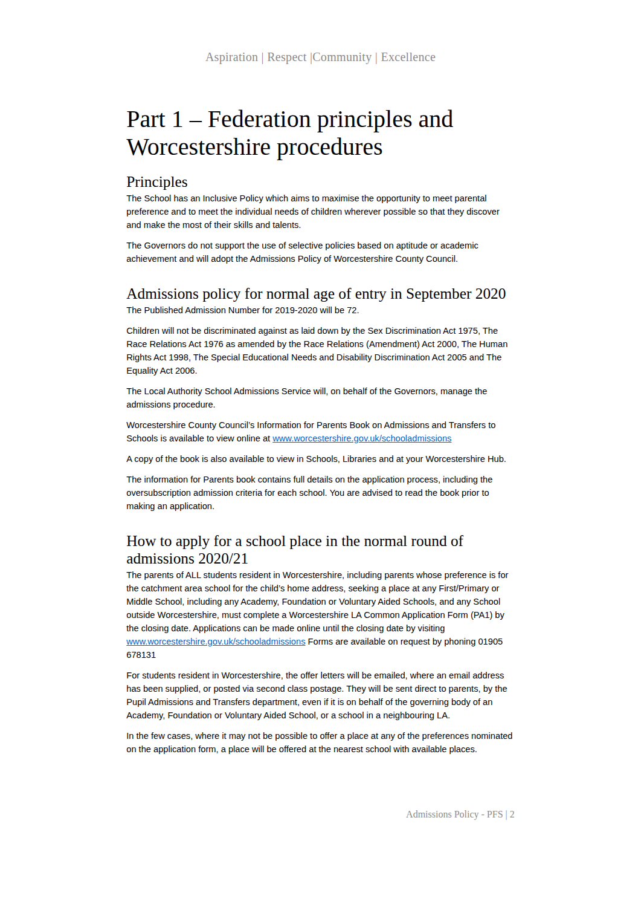Aspiration | Respect |Community | Excellence
Part 1 – Federation principles and Worcestershire procedures
Principles
The School has an Inclusive Policy which aims to maximise the opportunity to meet parental preference and to meet the individual needs of children wherever possible so that they discover and make the most of their skills and talents.
The Governors do not support the use of selective policies based on aptitude or academic achievement and will adopt the Admissions Policy of Worcestershire County Council.
Admissions policy for normal age of entry in September 2020
The Published Admission Number for 2019-2020 will be 72.
Children will not be discriminated against as laid down by the Sex Discrimination Act 1975, The Race Relations Act 1976 as amended by the Race Relations (Amendment) Act 2000, The Human Rights Act 1998, The Special Educational Needs and Disability Discrimination Act 2005 and The Equality Act 2006.
The Local Authority School Admissions Service will, on behalf of the Governors, manage the admissions procedure.
Worcestershire County Council’s Information for Parents Book on Admissions and Transfers to Schools is available to view online at www.worcestershire.gov.uk/schooladmissions
A copy of the book is also available to view in Schools, Libraries and at your Worcestershire Hub.
The information for Parents book contains full details on the application process, including the oversubscription admission criteria for each school. You are advised to read the book prior to making an application.
How to apply for a school place in the normal round of admissions 2020/21
The parents of ALL students resident in Worcestershire, including parents whose preference is for the catchment area school for the child’s home address, seeking a place at any First/Primary or Middle School, including any Academy, Foundation or Voluntary Aided Schools, and any School outside Worcestershire, must complete a Worcestershire LA Common Application Form (PA1) by the closing date. Applications can be made online until the closing date by visiting www.worcestershire.gov.uk/schooladmissions Forms are available on request by phoning 01905 678131
For students resident in Worcestershire, the offer letters will be emailed, where an email address has been supplied, or posted via second class postage. They will be sent direct to parents, by the Pupil Admissions and Transfers department, even if it is on behalf of the governing body of an Academy, Foundation or Voluntary Aided School, or a school in a neighbouring LA.
In the few cases, where it may not be possible to offer a place at any of the preferences nominated on the application form, a place will be offered at the nearest school with available places.
Admissions Policy - PFS | 2